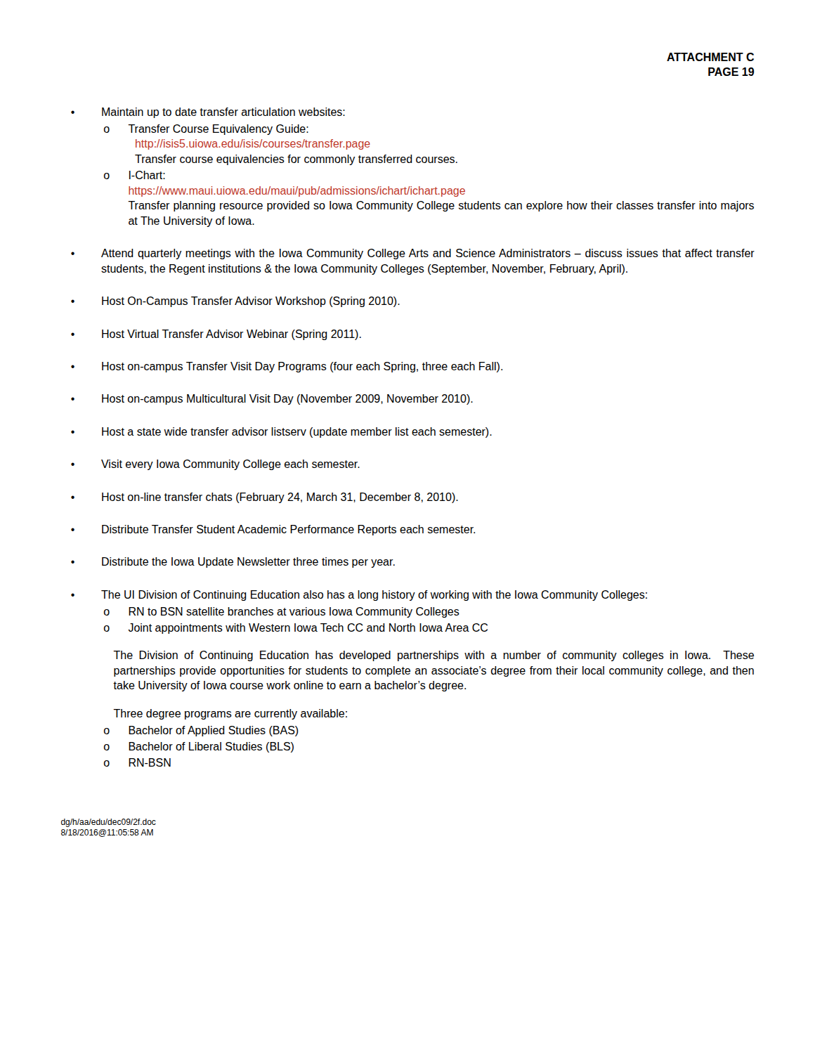ATTACHMENT C
PAGE 19
Maintain up to date transfer articulation websites:
Transfer Course Equivalency Guide:
http://isis5.uiowa.edu/isis/courses/transfer.page Transfer course equivalencies for commonly transferred courses.
I-Chart:
https://www.maui.uiowa.edu/maui/pub/admissions/ichart/ichart.page Transfer planning resource provided so Iowa Community College students can explore how their classes transfer into majors at The University of Iowa.
Attend quarterly meetings with the Iowa Community College Arts and Science Administrators – discuss issues that affect transfer students, the Regent institutions & the Iowa Community Colleges (September, November, February, April).
Host On-Campus Transfer Advisor Workshop (Spring 2010).
Host Virtual Transfer Advisor Webinar (Spring 2011).
Host on-campus Transfer Visit Day Programs (four each Spring, three each Fall).
Host on-campus Multicultural Visit Day (November 2009, November 2010).
Host a state wide transfer advisor listserv (update member list each semester).
Visit every Iowa Community College each semester.
Host on-line transfer chats (February 24, March 31, December 8, 2010).
Distribute Transfer Student Academic Performance Reports each semester.
Distribute the Iowa Update Newsletter three times per year.
The UI Division of Continuing Education also has a long history of working with the Iowa Community Colleges:
RN to BSN satellite branches at various Iowa Community Colleges
Joint appointments with Western Iowa Tech CC and North Iowa Area CC
The Division of Continuing Education has developed partnerships with a number of community colleges in Iowa. These partnerships provide opportunities for students to complete an associate’s degree from their local community college, and then take University of Iowa course work online to earn a bachelor’s degree.
Three degree programs are currently available:
Bachelor of Applied Studies (BAS)
Bachelor of Liberal Studies (BLS)
RN-BSN
dg/h/aa/edu/dec09/2f.doc
8/18/2016@11:05:58 AM